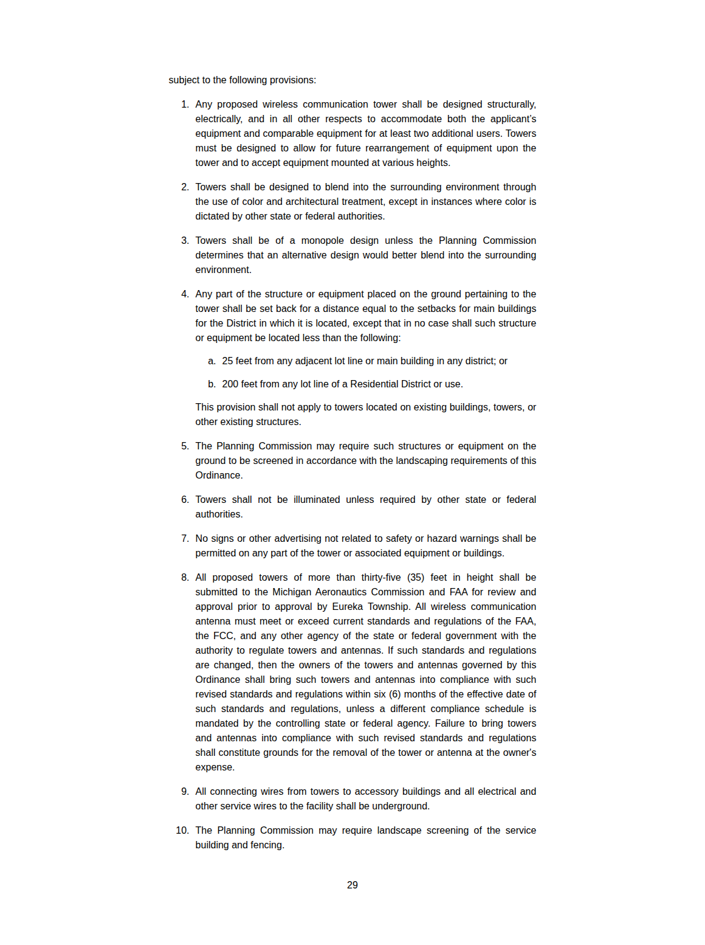subject to the following provisions:
Any proposed wireless communication tower shall be designed structurally, electrically, and in all other respects to accommodate both the applicant’s equipment and comparable equipment for at least two additional users. Towers must be designed to allow for future rearrangement of equipment upon the tower and to accept equipment mounted at various heights.
Towers shall be designed to blend into the surrounding environment through the use of color and architectural treatment, except in instances where color is dictated by other state or federal authorities.
Towers shall be of a monopole design unless the Planning Commission determines that an alternative design would better blend into the surrounding environment.
Any part of the structure or equipment placed on the ground pertaining to the tower shall be set back for a distance equal to the setbacks for main buildings for the District in which it is located, except that in no case shall such structure or equipment be located less than the following:
25 feet from any adjacent lot line or main building in any district; or
200 feet from any lot line of a Residential District or use.
This provision shall not apply to towers located on existing buildings, towers, or other existing structures.
The Planning Commission may require such structures or equipment on the ground to be screened in accordance with the landscaping requirements of this Ordinance.
Towers shall not be illuminated unless required by other state or federal authorities.
No signs or other advertising not related to safety or hazard warnings shall be permitted on any part of the tower or associated equipment or buildings.
All proposed towers of more than thirty-five (35) feet in height shall be submitted to the Michigan Aeronautics Commission and FAA for review and approval prior to approval by Eureka Township. All wireless communication antenna must meet or exceed current standards and regulations of the FAA, the FCC, and any other agency of the state or federal government with the authority to regulate towers and antennas. If such standards and regulations are changed, then the owners of the towers and antennas governed by this Ordinance shall bring such towers and antennas into compliance with such revised standards and regulations within six (6) months of the effective date of such standards and regulations, unless a different compliance schedule is mandated by the controlling state or federal agency. Failure to bring towers and antennas into compliance with such revised standards and regulations shall constitute grounds for the removal of the tower or antenna at the owner's expense.
All connecting wires from towers to accessory buildings and all electrical and other service wires to the facility shall be underground.
The Planning Commission may require landscape screening of the service building and fencing.
29